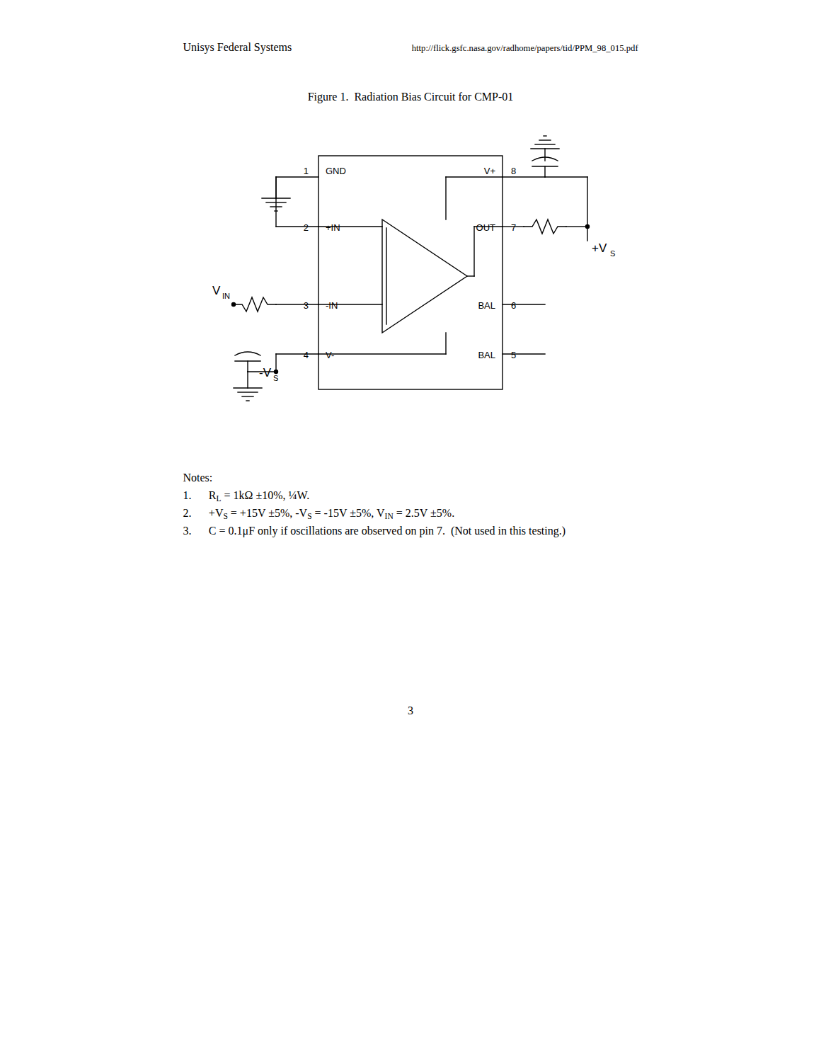Unisys Federal Systems
http://flick.gsfc.nasa.gov/radhome/papers/tid/PPM_98_015.pdf
Figure 1. Radiation Bias Circuit for CMP-01
1 GND 2 +IN 3 -IN 4 V- V+ 8 OUT 7 BAL 6 BAL 5 V IN +V S -V S
Notes:
1. RL = 1kΩ ±10%, ¼W.
2.+VS = +15V ±5%, -VS = -15V ±5%, VIN = 2.5V ±5%.
3. C = 0.1μ F only if oscillations are observed on pin 7. (Not used in this testing.)
3